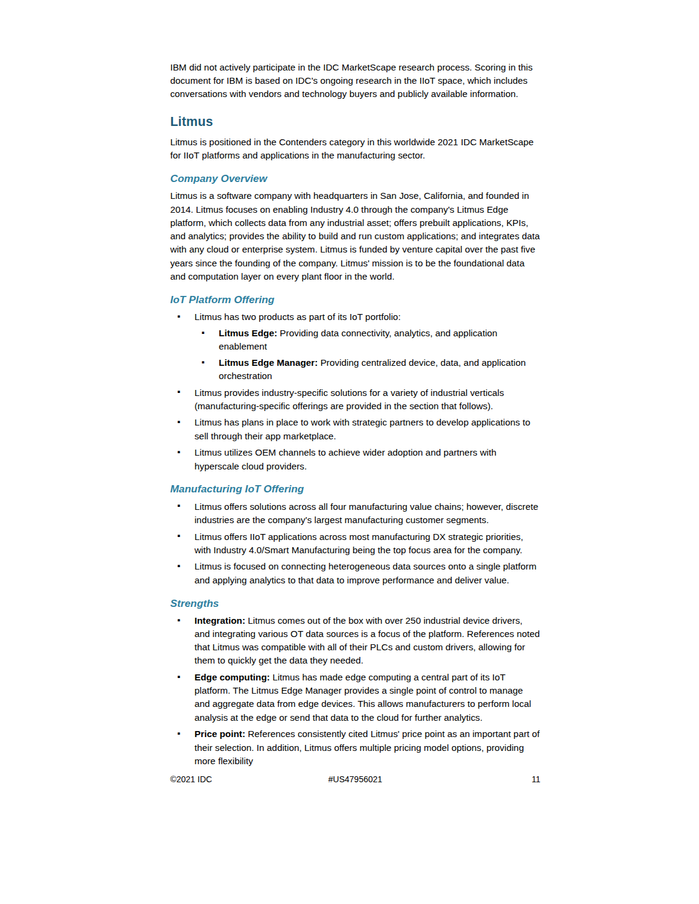IBM did not actively participate in the IDC MarketScape research process. Scoring in this document for IBM is based on IDC's ongoing research in the IIoT space, which includes conversations with vendors and technology buyers and publicly available information.
Litmus
Litmus is positioned in the Contenders category in this worldwide 2021 IDC MarketScape for IIoT platforms and applications in the manufacturing sector.
Company Overview
Litmus is a software company with headquarters in San Jose, California, and founded in 2014. Litmus focuses on enabling Industry 4.0 through the company's Litmus Edge platform, which collects data from any industrial asset; offers prebuilt applications, KPIs, and analytics; provides the ability to build and run custom applications; and integrates data with any cloud or enterprise system. Litmus is funded by venture capital over the past five years since the founding of the company. Litmus' mission is to be the foundational data and computation layer on every plant floor in the world.
IoT Platform Offering
Litmus has two products as part of its IoT portfolio:
Litmus Edge: Providing data connectivity, analytics, and application enablement
Litmus Edge Manager: Providing centralized device, data, and application orchestration
Litmus provides industry-specific solutions for a variety of industrial verticals (manufacturing-specific offerings are provided in the section that follows).
Litmus has plans in place to work with strategic partners to develop applications to sell through their app marketplace.
Litmus utilizes OEM channels to achieve wider adoption and partners with hyperscale cloud providers.
Manufacturing IoT Offering
Litmus offers solutions across all four manufacturing value chains; however, discrete industries are the company's largest manufacturing customer segments.
Litmus offers IIoT applications across most manufacturing DX strategic priorities, with Industry 4.0/Smart Manufacturing being the top focus area for the company.
Litmus is focused on connecting heterogeneous data sources onto a single platform and applying analytics to that data to improve performance and deliver value.
Strengths
Integration: Litmus comes out of the box with over 250 industrial device drivers, and integrating various OT data sources is a focus of the platform. References noted that Litmus was compatible with all of their PLCs and custom drivers, allowing for them to quickly get the data they needed.
Edge computing: Litmus has made edge computing a central part of its IoT platform. The Litmus Edge Manager provides a single point of control to manage and aggregate data from edge devices. This allows manufacturers to perform local analysis at the edge or send that data to the cloud for further analytics.
Price point: References consistently cited Litmus' price point as an important part of their selection. In addition, Litmus offers multiple pricing model options, providing more flexibility
| ©2021 IDC | #US47956021 | 11 |